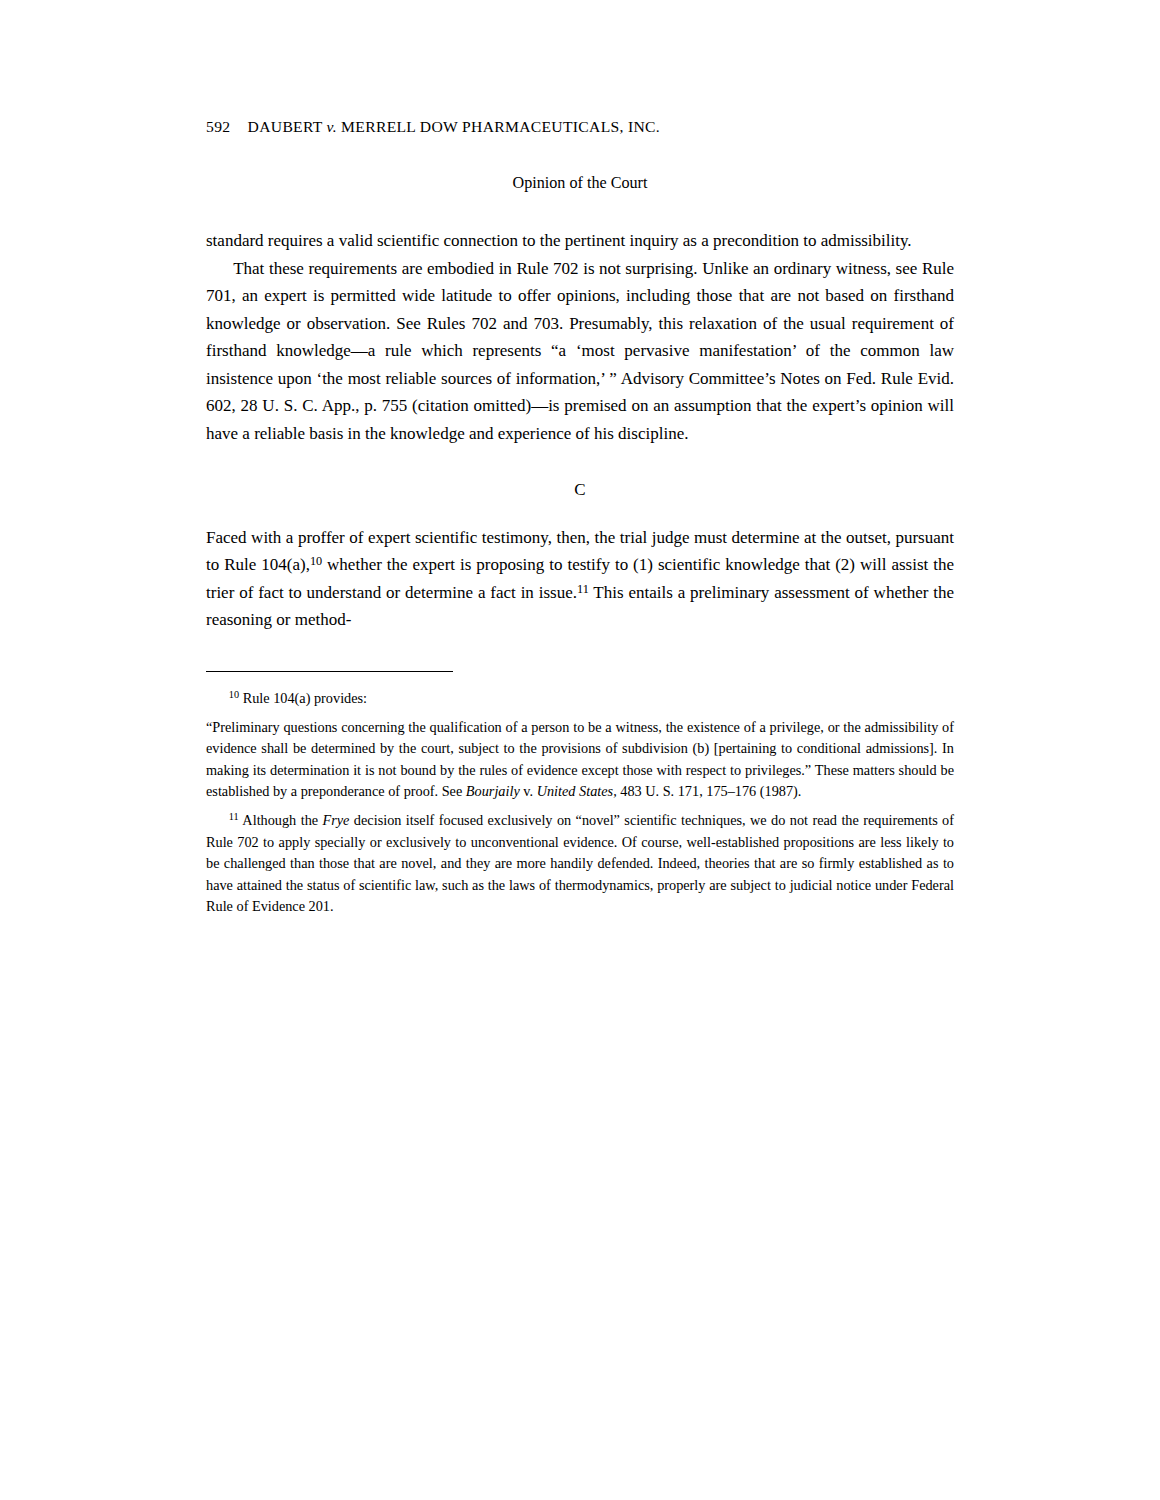592 DAUBERT v. MERRELL DOW PHARMACEUTICALS, INC.
Opinion of the Court
standard requires a valid scientific connection to the pertinent inquiry as a precondition to admissibility.
That these requirements are embodied in Rule 702 is not surprising. Unlike an ordinary witness, see Rule 701, an expert is permitted wide latitude to offer opinions, including those that are not based on firsthand knowledge or observation. See Rules 702 and 703. Presumably, this relaxation of the usual requirement of firsthand knowledge—a rule which represents “a ‘most pervasive manifestation’ of the common law insistence upon ‘the most reliable sources of information,’ ” Advisory Committee’s Notes on Fed. Rule Evid. 602, 28 U. S. C. App., p. 755 (citation omitted)—is premised on an assumption that the expert’s opinion will have a reliable basis in the knowledge and experience of his discipline.
C
Faced with a proffer of expert scientific testimony, then, the trial judge must determine at the outset, pursuant to Rule 104(a),10 whether the expert is proposing to testify to (1) scientific knowledge that (2) will assist the trier of fact to understand or determine a fact in issue.11 This entails a preliminary assessment of whether the reasoning or method-
10 Rule 104(a) provides:
“Preliminary questions concerning the qualification of a person to be a witness, the existence of a privilege, or the admissibility of evidence shall be determined by the court, subject to the provisions of subdivision (b) [pertaining to conditional admissions]. In making its determination it is not bound by the rules of evidence except those with respect to privileges.” These matters should be established by a preponderance of proof. See Bourjaily v. United States, 483 U. S. 171, 175–176 (1987).
11 Although the Frye decision itself focused exclusively on “novel” scientific techniques, we do not read the requirements of Rule 702 to apply specially or exclusively to unconventional evidence. Of course, well-established propositions are less likely to be challenged than those that are novel, and they are more handily defended. Indeed, theories that are so firmly established as to have attained the status of scientific law, such as the laws of thermodynamics, properly are subject to judicial notice under Federal Rule of Evidence 201.